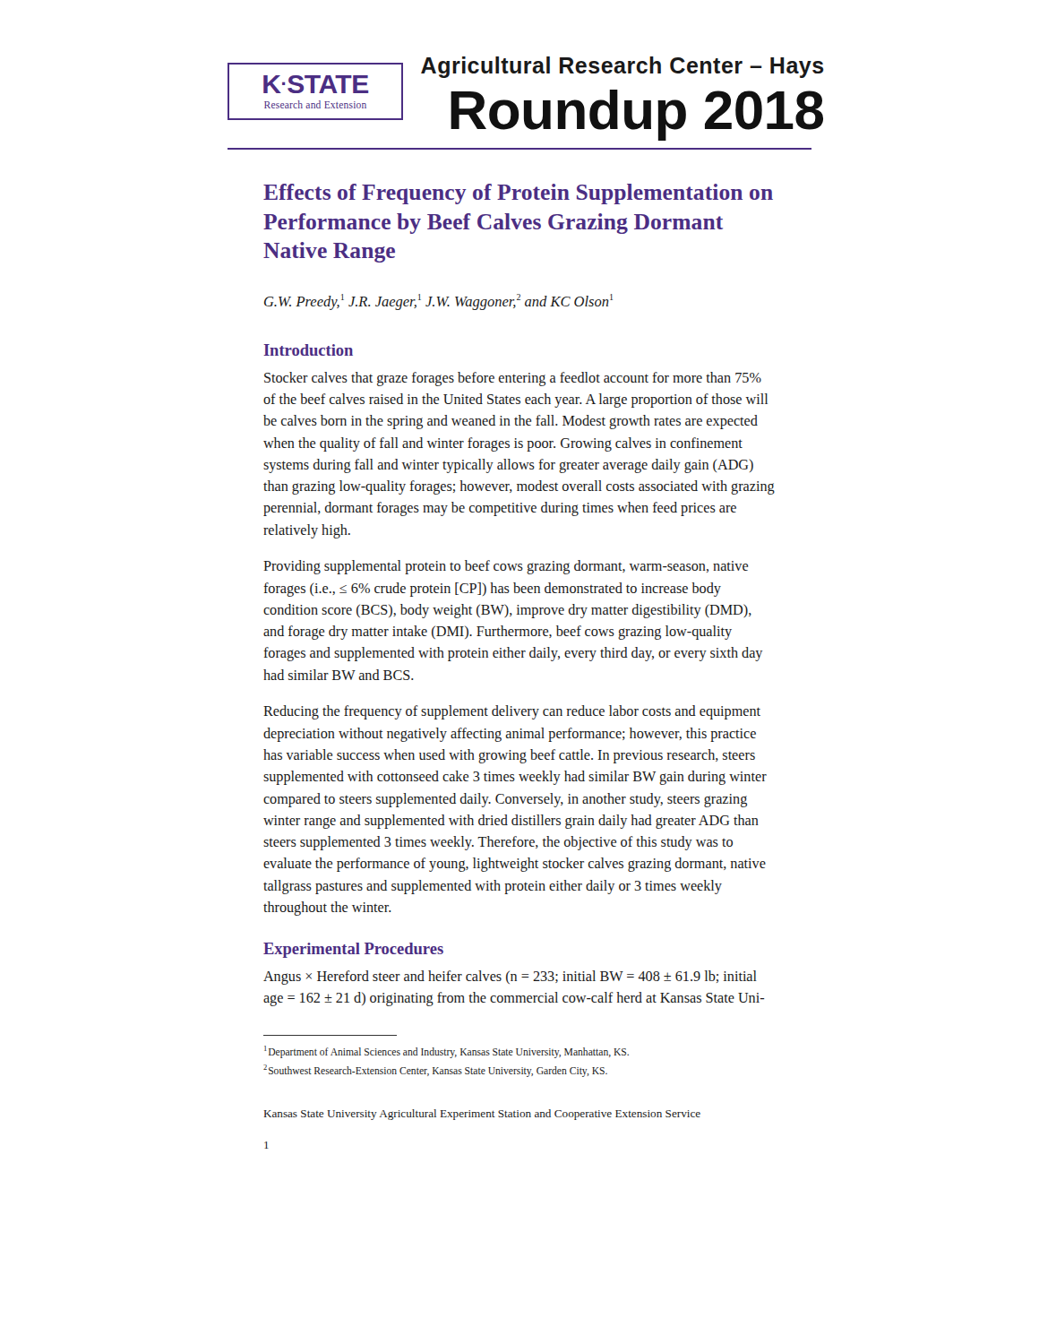K·STATE Research and Extension
Agricultural Research Center – Hays
Roundup 2018
Effects of Frequency of Protein Supplementation on Performance by Beef Calves Grazing Dormant Native Range
G.W. Preedy,1 J.R. Jaeger,1 J.W. Waggoner,2 and KC Olson1
Introduction
Stocker calves that graze forages before entering a feedlot account for more than 75% of the beef calves raised in the United States each year. A large proportion of those will be calves born in the spring and weaned in the fall. Modest growth rates are expected when the quality of fall and winter forages is poor. Growing calves in confinement systems during fall and winter typically allows for greater average daily gain (ADG) than grazing low-quality forages; however, modest overall costs associated with grazing perennial, dormant forages may be competitive during times when feed prices are relatively high.
Providing supplemental protein to beef cows grazing dormant, warm-season, native forages (i.e., ≤ 6% crude protein [CP]) has been demonstrated to increase body condition score (BCS), body weight (BW), improve dry matter digestibility (DMD), and forage dry matter intake (DMI). Furthermore, beef cows grazing low-quality forages and supplemented with protein either daily, every third day, or every sixth day had similar BW and BCS.
Reducing the frequency of supplement delivery can reduce labor costs and equipment depreciation without negatively affecting animal performance; however, this practice has variable success when used with growing beef cattle. In previous research, steers supplemented with cottonseed cake 3 times weekly had similar BW gain during winter compared to steers supplemented daily. Conversely, in another study, steers grazing winter range and supplemented with dried distillers grain daily had greater ADG than steers supplemented 3 times weekly. Therefore, the objective of this study was to evaluate the performance of young, lightweight stocker calves grazing dormant, native tallgrass pastures and supplemented with protein either daily or 3 times weekly throughout the winter.
Experimental Procedures
Angus × Hereford steer and heifer calves (n = 233; initial BW = 408 ± 61.9 lb; initial age = 162 ± 21 d) originating from the commercial cow-calf herd at Kansas State Uni-
1Department of Animal Sciences and Industry, Kansas State University, Manhattan, KS.
2Southwest Research-Extension Center, Kansas State University, Garden City, KS.
Kansas State University Agricultural Experiment Station and Cooperative Extension Service
1